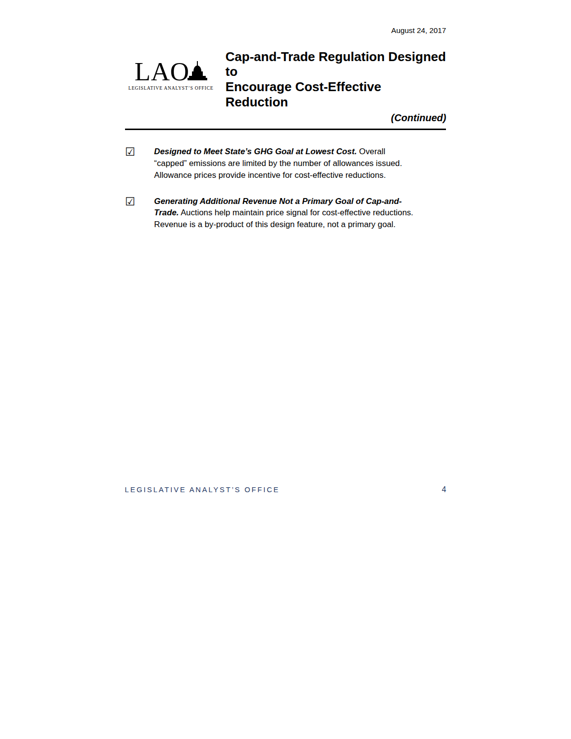August 24, 2017
LAO
LEGISLATIVE ANALYST’S OFFICE
Cap-and-Trade Regulation Designed to
Encourage Cost-Effective Reduction
(Continued)
☑
Designed to Meet State’s GHG Goal at Lowest Cost. Overall “capped” emissions are limited by the number of allowances issued. Allowance prices provide incentive for cost-effective reductions.
☑
Generating Additional Revenue Not a Primary Goal of Cap-and-Trade. Auctions help maintain price signal for cost-effective reductions. Revenue is a by-product of this design feature, not a primary goal.
LEGISLATIVE ANALYST’S OFFICE
4